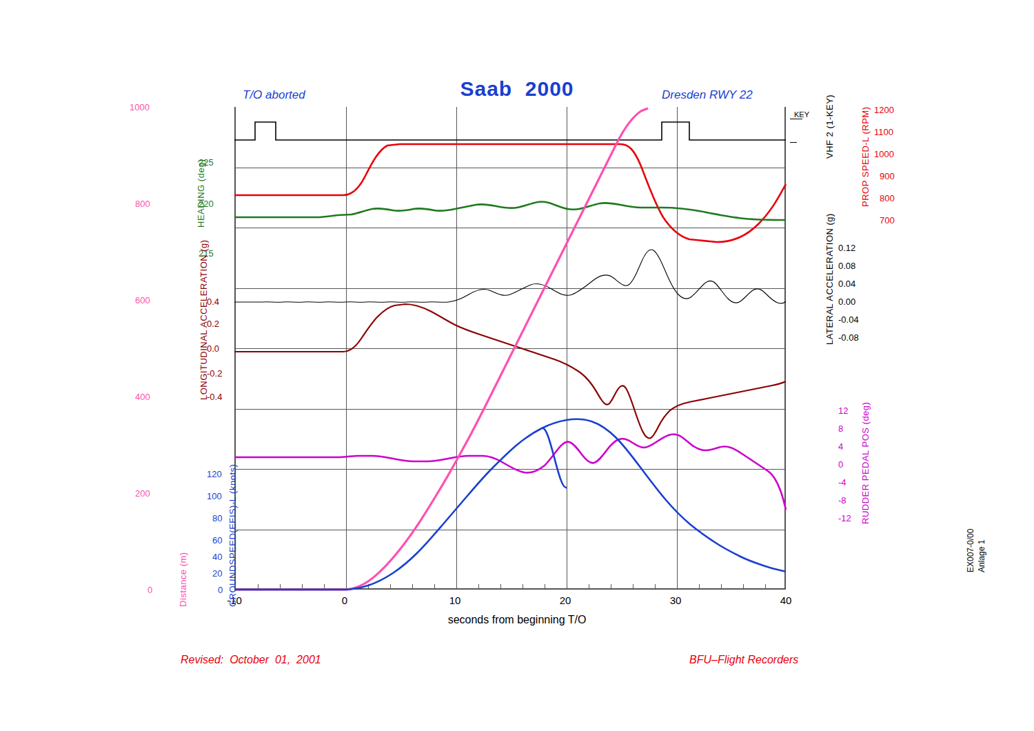Saab 2000
T/O aborted
Dresden RWY 22
-10
0
10
20
30
40
seconds from beginning T/O
1000
800
600
400
200
0
Distance (m)
225
220
215
HEADING (deg)
0.4
0.2
0.0
-0.2
-0.4
LONGITUDINAL ACCELERATION (g)
120
100
80
60
40
20
0
GROUNDSPEED(EFIS)-L (knots)
1200
1100
1000
900
800
700
PROP SPEED-L (RPM)
KEY
VHF 2 (1-KEY)
0.12
0.08
0.04
0.00
-0.04
-0.08
LATERAL ACCELERATION (g)
12
8
4
0
-4
-8
-12
RUDDER PEDAL POS (deg)
Revised: October 01, 2001
BFU–Flight Recorders
EX007-0/00
Anlage 1